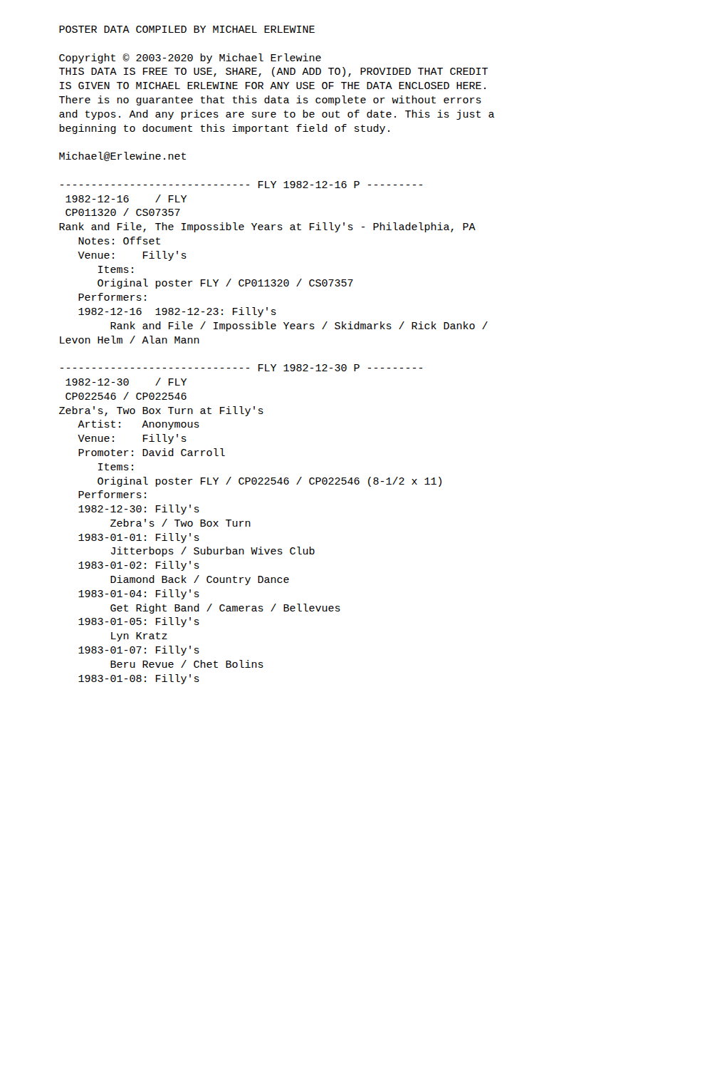POSTER DATA COMPILED BY MICHAEL ERLEWINE

Copyright © 2003-2020 by Michael Erlewine
THIS DATA IS FREE TO USE, SHARE, (AND ADD TO), PROVIDED THAT CREDIT
IS GIVEN TO MICHAEL ERLEWINE FOR ANY USE OF THE DATA ENCLOSED HERE.
There is no guarantee that this data is complete or without errors
and typos. And any prices are sure to be out of date. This is just a
beginning to document this important field of study.

Michael@Erlewine.net

------------------------------ FLY 1982-12-16 P ---------
 1982-12-16    / FLY 
 CP011320 / CS07357
Rank and File, The Impossible Years at Filly's - Philadelphia, PA
   Notes: Offset
   Venue:    Filly's
      Items:
      Original poster FLY / CP011320 / CS07357
   Performers:
   1982-12-16  1982-12-23: Filly's
        Rank and File / Impossible Years / Skidmarks / Rick Danko / 
Levon Helm / Alan Mann

------------------------------ FLY 1982-12-30 P ---------
 1982-12-30    / FLY 
 CP022546 / CP022546
Zebra's, Two Box Turn at Filly's
   Artist:   Anonymous
   Venue:    Filly's
   Promoter: David Carroll
      Items:
      Original poster FLY / CP022546 / CP022546 (8-1/2 x 11)
   Performers:
   1982-12-30: Filly's
        Zebra's / Two Box Turn
   1983-01-01: Filly's
        Jitterbops / Suburban Wives Club
   1983-01-02: Filly's
        Diamond Back / Country Dance
   1983-01-04: Filly's
        Get Right Band / Cameras / Bellevues
   1983-01-05: Filly's
        Lyn Kratz
   1983-01-07: Filly's
        Beru Revue / Chet Bolins
   1983-01-08: Filly's